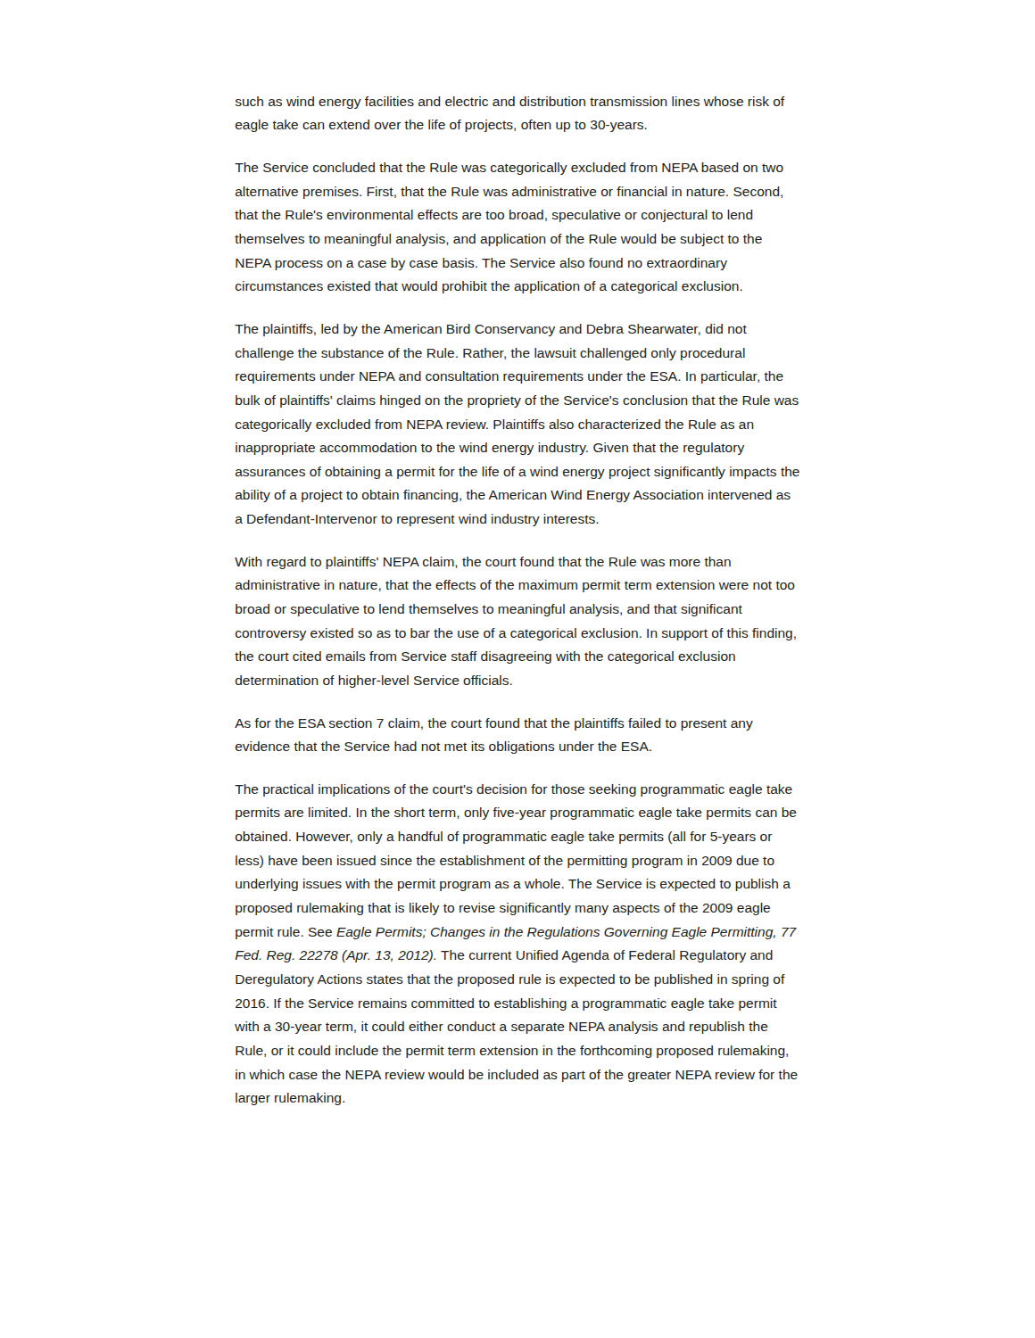such as wind energy facilities and electric and distribution transmission lines whose risk of eagle take can extend over the life of projects, often up to 30-years.
The Service concluded that the Rule was categorically excluded from NEPA based on two alternative premises. First, that the Rule was administrative or financial in nature. Second, that the Rule's environmental effects are too broad, speculative or conjectural to lend themselves to meaningful analysis, and application of the Rule would be subject to the NEPA process on a case by case basis. The Service also found no extraordinary circumstances existed that would prohibit the application of a categorical exclusion.
The plaintiffs, led by the American Bird Conservancy and Debra Shearwater, did not challenge the substance of the Rule. Rather, the lawsuit challenged only procedural requirements under NEPA and consultation requirements under the ESA. In particular, the bulk of plaintiffs' claims hinged on the propriety of the Service's conclusion that the Rule was categorically excluded from NEPA review. Plaintiffs also characterized the Rule as an inappropriate accommodation to the wind energy industry. Given that the regulatory assurances of obtaining a permit for the life of a wind energy project significantly impacts the ability of a project to obtain financing, the American Wind Energy Association intervened as a Defendant-Intervenor to represent wind industry interests.
With regard to plaintiffs' NEPA claim, the court found that the Rule was more than administrative in nature, that the effects of the maximum permit term extension were not too broad or speculative to lend themselves to meaningful analysis, and that significant controversy existed so as to bar the use of a categorical exclusion. In support of this finding, the court cited emails from Service staff disagreeing with the categorical exclusion determination of higher-level Service officials.
As for the ESA section 7 claim, the court found that the plaintiffs failed to present any evidence that the Service had not met its obligations under the ESA.
The practical implications of the court's decision for those seeking programmatic eagle take permits are limited. In the short term, only five-year programmatic eagle take permits can be obtained. However, only a handful of programmatic eagle take permits (all for 5-years or less) have been issued since the establishment of the permitting program in 2009 due to underlying issues with the permit program as a whole. The Service is expected to publish a proposed rulemaking that is likely to revise significantly many aspects of the 2009 eagle permit rule. See Eagle Permits; Changes in the Regulations Governing Eagle Permitting, 77 Fed. Reg. 22278 (Apr. 13, 2012). The current Unified Agenda of Federal Regulatory and Deregulatory Actions states that the proposed rule is expected to be published in spring of 2016. If the Service remains committed to establishing a programmatic eagle take permit with a 30-year term, it could either conduct a separate NEPA analysis and republish the Rule, or it could include the permit term extension in the forthcoming proposed rulemaking, in which case the NEPA review would be included as part of the greater NEPA review for the larger rulemaking.